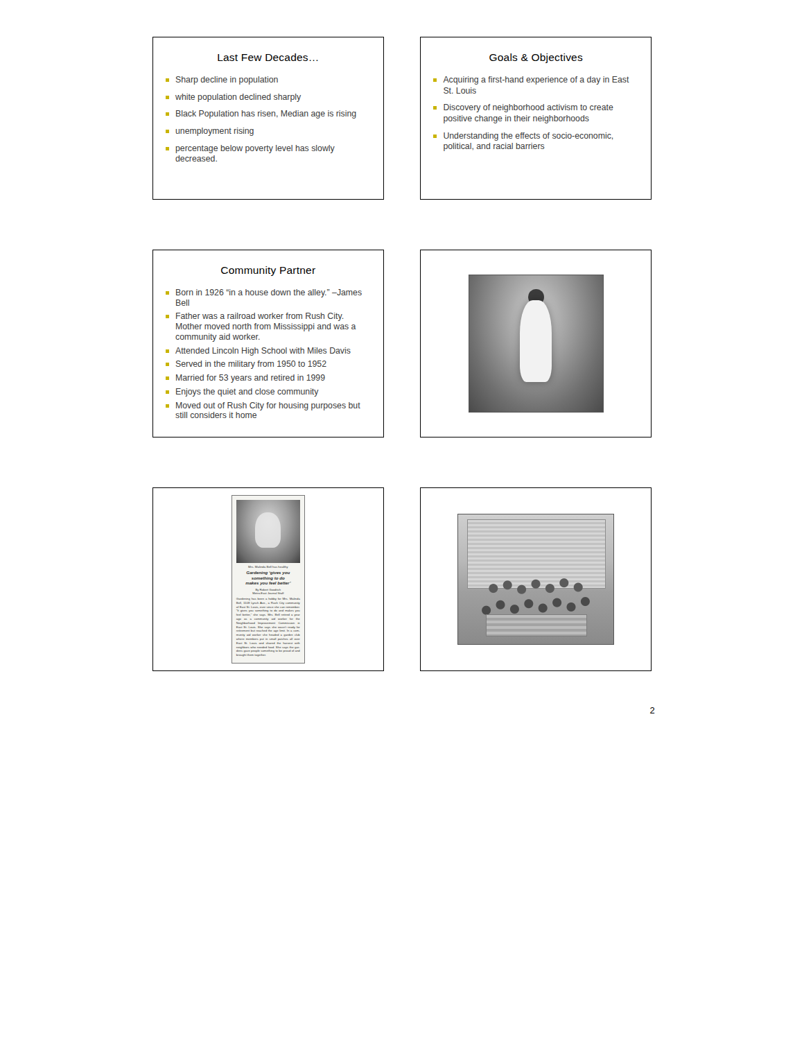Last Few Decades…
Sharp decline in population
white population declined sharply
Black Population has risen, Median age is rising
unemployment rising
percentage below poverty level has slowly decreased.
Goals & Objectives
Acquiring a first-hand experience of a day in East St. Louis
Discovery of neighborhood activism to create positive change in their neighborhoods
Understanding the effects of socio-economic, political, and racial barriers
Community Partner
Born in 1926 “in a house down the alley.” –James Bell
Father was a railroad worker from Rush City. Mother moved north from Mississippi and was a community aid worker.
Attended Lincoln High School with Miles Davis
Served in the military from 1950 to 1952
Married for 53 years and retired in 1999
Enjoys the quiet and close community
Moved out of Rush City for housing purposes but still considers it home
Mrs. Malinda Bell has healthy
Gardening ‘gives you
something to do
makes you feel better’
By Robert Goodrich
Metro-East Journal Staff
Gardening has been a hobby for Mrs. Malinda Bell, 1108 Lynch Ave., a Rush City community of East St. Louis, ever since she can remember. “It gives you something to do and makes you feel better,” she says. Mrs. Bell retired a year ago as a community aid worker for the Neighborhood Improvement Commission in East St. Louis. She says she wasn’t ready for retirement but reached the age limit. In a community aid worker she headed a garden club where members put in small patches all over East St. Louis and shared the harvest with neighbors who needed food. She says the gardens gave people something to be proud of and brought them together.
2